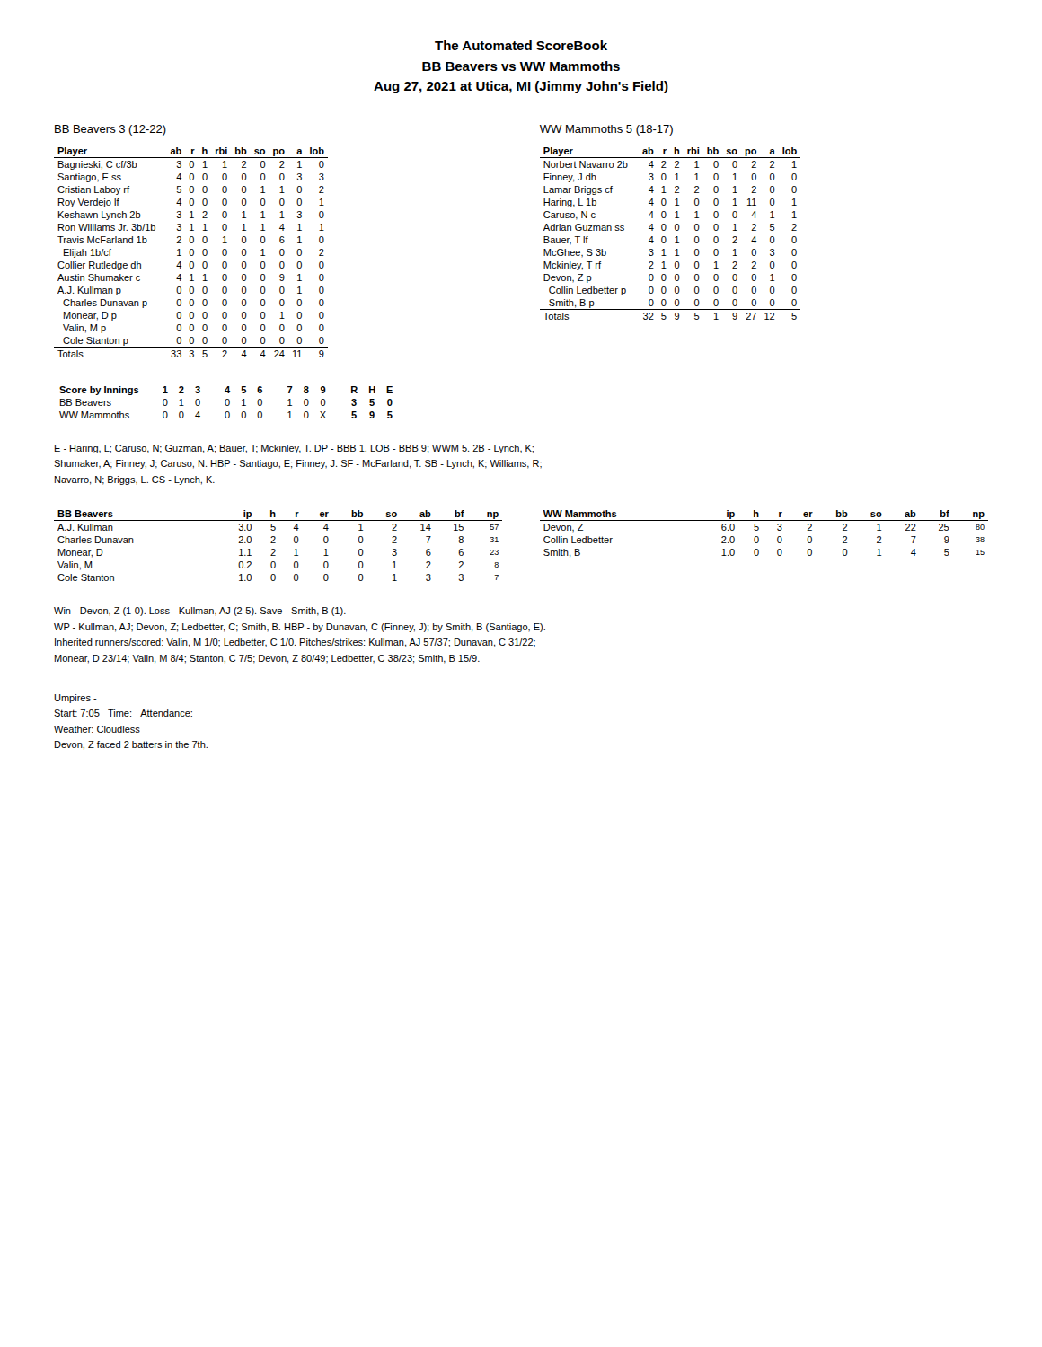The Automated ScoreBook
BB Beavers vs WW Mammoths
Aug 27, 2021 at Utica, MI (Jimmy John's Field)
BB Beavers 3 (12-22)
| Player | ab | r | h | rbi | bb | so | po | a | lob |
| --- | --- | --- | --- | --- | --- | --- | --- | --- | --- |
| Bagnieski, C cf/3b | 3 | 0 | 1 | 1 | 2 | 0 | 2 | 1 | 0 |
| Santiago, E ss | 4 | 0 | 0 | 0 | 0 | 0 | 0 | 3 | 3 |
| Cristian Laboy rf | 5 | 0 | 0 | 0 | 0 | 1 | 1 | 0 | 2 |
| Roy Verdejo lf | 4 | 0 | 0 | 0 | 0 | 0 | 0 | 0 | 1 |
| Keshawn Lynch 2b | 3 | 1 | 2 | 0 | 1 | 1 | 1 | 3 | 0 |
| Ron Williams Jr. 3b/1b | 3 | 1 | 1 | 0 | 1 | 1 | 4 | 1 | 1 |
| Travis McFarland 1b | 2 | 0 | 0 | 1 | 0 | 0 | 6 | 1 | 0 |
| Elijah 1b/cf | 1 | 0 | 0 | 0 | 0 | 1 | 0 | 0 | 2 |
| Collier Rutledge dh | 4 | 0 | 0 | 0 | 0 | 0 | 0 | 0 | 0 |
| Austin Shumaker c | 4 | 1 | 1 | 0 | 0 | 0 | 9 | 1 | 0 |
| A.J. Kullman p | 0 | 0 | 0 | 0 | 0 | 0 | 0 | 1 | 0 |
| Charles Dunavan p | 0 | 0 | 0 | 0 | 0 | 0 | 0 | 0 | 0 |
| Monear, D p | 0 | 0 | 0 | 0 | 0 | 0 | 1 | 0 | 0 |
| Valin, M p | 0 | 0 | 0 | 0 | 0 | 0 | 0 | 0 | 0 |
| Cole Stanton p | 0 | 0 | 0 | 0 | 0 | 0 | 0 | 0 | 0 |
| Totals | 33 | 3 | 5 | 2 | 4 | 4 | 24 | 11 | 9 |
WW Mammoths 5 (18-17)
| Player | ab | r | h | rbi | bb | so | po | a | lob |
| --- | --- | --- | --- | --- | --- | --- | --- | --- | --- |
| Norbert Navarro 2b | 4 | 2 | 2 | 1 | 0 | 0 | 2 | 2 | 1 |
| Finney, J dh | 3 | 0 | 1 | 1 | 0 | 1 | 0 | 0 | 0 |
| Lamar Briggs cf | 4 | 1 | 2 | 2 | 0 | 1 | 2 | 0 | 0 |
| Haring, L 1b | 4 | 0 | 1 | 0 | 0 | 1 | 11 | 0 | 1 |
| Caruso, N c | 4 | 0 | 1 | 1 | 0 | 0 | 4 | 1 | 1 |
| Adrian Guzman ss | 4 | 0 | 0 | 0 | 0 | 1 | 2 | 5 | 2 |
| Bauer, T lf | 4 | 0 | 1 | 0 | 0 | 2 | 4 | 0 | 0 |
| McGhee, S 3b | 3 | 1 | 1 | 0 | 0 | 1 | 0 | 3 | 0 |
| Mckinley, T rf | 2 | 1 | 0 | 0 | 1 | 2 | 2 | 0 | 0 |
| Devon, Z p | 0 | 0 | 0 | 0 | 0 | 0 | 0 | 1 | 0 |
| Collin Ledbetter p | 0 | 0 | 0 | 0 | 0 | 0 | 0 | 0 | 0 |
| Smith, B p | 0 | 0 | 0 | 0 | 0 | 0 | 0 | 0 | 0 |
| Totals | 32 | 5 | 9 | 5 | 1 | 9 | 27 | 12 | 5 |
| Score by Innings | 1 | 2 | 3 | | 4 | 5 | 6 | | 7 | 8 | 9 | | R | H | E |
| --- | --- | --- | --- | --- | --- | --- | --- | --- | --- | --- | --- | --- | --- | --- | --- |
| BB Beavers | 0 | 1 | 0 | | 0 | 1 | 0 | | 1 | 0 | 0 | | 3 | 5 | 0 |
| WW Mammoths | 0 | 0 | 4 | | 0 | 0 | 0 | | 1 | 0 | X | | 5 | 9 | 5 |
E - Haring, L; Caruso, N; Guzman, A; Bauer, T; Mckinley, T. DP - BBB 1. LOB - BBB 9; WWM 5. 2B - Lynch, K;
Shumaker, A; Finney, J; Caruso, N. HBP - Santiago, E; Finney, J. SF - McFarland, T. SB - Lynch, K; Williams, R;
Navarro, N; Briggs, L. CS - Lynch, K.
| BB Beavers | ip | h | r | er | bb | so | ab | bf | np |
| --- | --- | --- | --- | --- | --- | --- | --- | --- | --- |
| A.J. Kullman | 3.0 | 5 | 4 | 4 | 1 | 2 | 14 | 15 | 57 |
| Charles Dunavan | 2.0 | 2 | 0 | 0 | 0 | 2 | 7 | 8 | 31 |
| Monear, D | 1.1 | 2 | 1 | 1 | 0 | 3 | 6 | 6 | 23 |
| Valin, M | 0.2 | 0 | 0 | 0 | 0 | 1 | 2 | 2 | 8 |
| Cole Stanton | 1.0 | 0 | 0 | 0 | 0 | 1 | 3 | 3 | 7 |
| WW Mammoths | ip | h | r | er | bb | so | ab | bf | np |
| --- | --- | --- | --- | --- | --- | --- | --- | --- | --- |
| Devon, Z | 6.0 | 5 | 3 | 2 | 2 | 1 | 22 | 25 | 80 |
| Collin Ledbetter | 2.0 | 0 | 0 | 0 | 2 | 2 | 7 | 9 | 38 |
| Smith, B | 1.0 | 0 | 0 | 0 | 0 | 1 | 4 | 5 | 15 |
Win - Devon, Z (1-0). Loss - Kullman, AJ (2-5). Save - Smith, B (1).
WP - Kullman, AJ; Devon, Z; Ledbetter, C; Smith, B. HBP - by Dunavan, C (Finney, J); by Smith, B (Santiago, E).
Inherited runners/scored: Valin, M 1/0; Ledbetter, C 1/0. Pitches/strikes: Kullman, AJ 57/37; Dunavan, C 31/22;
Monear, D 23/14; Valin, M 8/4; Stanton, C 7/5; Devon, Z 80/49; Ledbetter, C 38/23; Smith, B 15/9.
Umpires -
Start: 7:05 Time: Attendance:
Weather: Cloudless
Devon, Z faced 2 batters in the 7th.